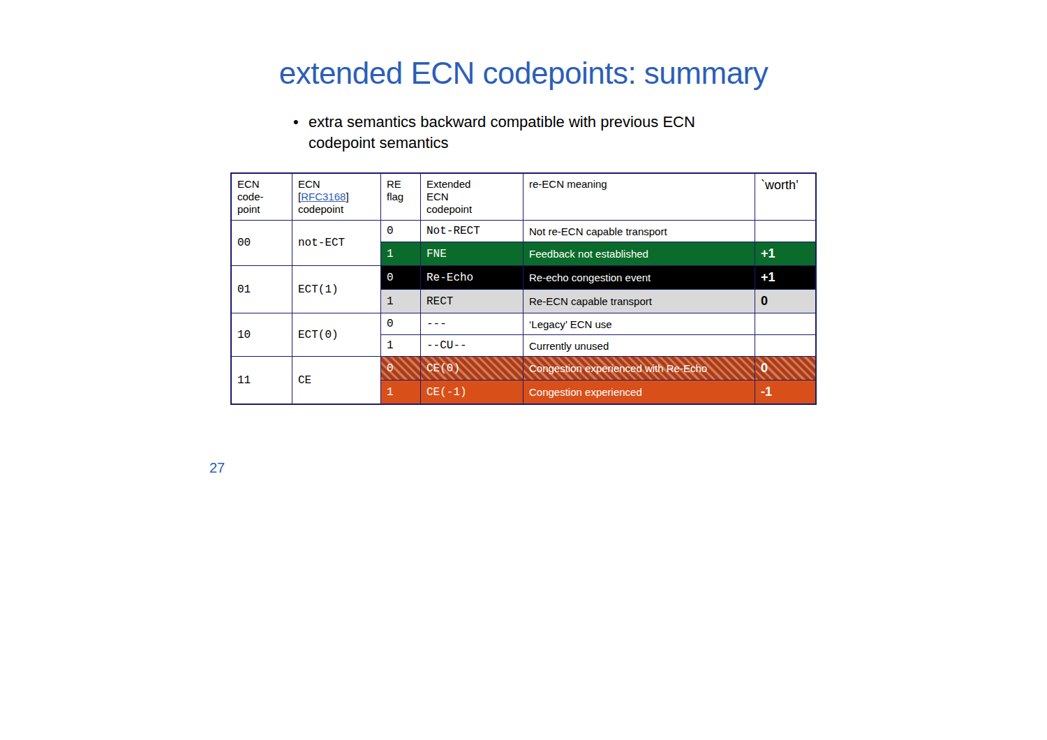extended ECN codepoints: summary
extra semantics backward compatible with previous ECN codepoint semantics
| ECN code- point | ECN [ RFC3168 ] codepoint | RE flag | Extended ECN codepoint | re-ECN meaning | `worth’ |
| --- | --- | --- | --- | --- | --- |
| 00 | not-ECT | 0 | Not-RECT | Not re-ECN capable transport | |
| 1 | FNE | Feedback not established | +1 |
| 01 | ECT(1) | 0 | Re-Echo | Re-echo congestion event | +1 |
| 1 | RECT | Re-ECN capable transport | 0 |
| 10 | ECT(0) | 0 | --- | ‘Legacy’ ECN use | |
| 1 | --CU-- | Currently unused | |
| 11 | CE | 0 | CE(0) | Congestion experienced with Re-Echo | 0 |
| 1 | CE(-1) | Congestion experienced | -1 |
27